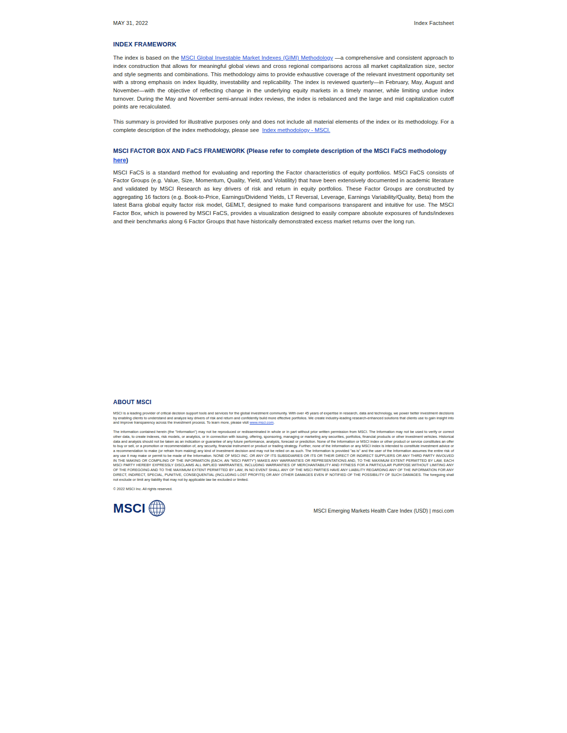MAY 31, 2022
Index Factsheet
INDEX FRAMEWORK
The index is based on the MSCI Global Investable Market Indexes (GIMI) Methodology —a comprehensive and consistent approach to index construction that allows for meaningful global views and cross regional comparisons across all market capitalization size, sector and style segments and combinations. This methodology aims to provide exhaustive coverage of the relevant investment opportunity set with a strong emphasis on index liquidity, investability and replicability. The index is reviewed quarterly—in February, May, August and November—with the objective of reflecting change in the underlying equity markets in a timely manner, while limiting undue index turnover. During the May and November semi-annual index reviews, the index is rebalanced and the large and mid capitalization cutoff points are recalculated.
This summary is provided for illustrative purposes only and does not include all material elements of the index or its methodology. For a complete description of the index methodology, please see Index methodology - MSCI.
MSCI FACTOR BOX AND FaCS FRAMEWORK (Please refer to complete description of the MSCI FaCS methodology here)
MSCI FaCS is a standard method for evaluating and reporting the Factor characteristics of equity portfolios. MSCI FaCS consists of Factor Groups (e.g. Value, Size, Momentum, Quality, Yield, and Volatility) that have been extensively documented in academic literature and validated by MSCI Research as key drivers of risk and return in equity portfolios. These Factor Groups are constructed by aggregating 16 factors (e.g. Book-to-Price, Earnings/Dividend Yields, LT Reversal, Leverage, Earnings Variability/Quality, Beta) from the latest Barra global equity factor risk model, GEMLT, designed to make fund comparisons transparent and intuitive for use. The MSCI Factor Box, which is powered by MSCI FaCS, provides a visualization designed to easily compare absolute exposures of funds/indexes and their benchmarks along 6 Factor Groups that have historically demonstrated excess market returns over the long run.
ABOUT MSCI
MSCI is a leading provider of critical decision support tools and services for the global investment community. With over 45 years of expertise in research, data and technology, we power better investment decisions by enabling clients to understand and analyze key drivers of risk and return and confidently build more effective portfolios. We create industry-leading research-enhanced solutions that clients use to gain insight into and improve transparency across the investment process. To learn more, please visit www.msci.com.
The information contained herein (the "Information") may not be reproduced or redisseminated in whole or in part without prior written permission from MSCI. The Information may not be used to verify or correct other data, to create indexes, risk models, or analytics, or in connection with issuing, offering, sponsoring, managing or marketing any securities, portfolios, financial products or other investment vehicles. Historical data and analysis should not be taken as an indication or guarantee of any future performance, analysis, forecast or prediction. None of the Information or MSCI index or other product or service constitutes an offer to buy or sell, or a promotion or recommendation of, any security, financial instrument or product or trading strategy. Further, none of the Information or any MSCI index is intended to constitute investment advice or a recommendation to make (or refrain from making) any kind of investment decision and may not be relied on as such. The Information is provided "as is" and the user of the Information assumes the entire risk of any use it may make or permit to be made of the Information. NONE OF MSCI INC. OR ANY OF ITS SUBSIDIARIES OR ITS OR THEIR DIRECT OR INDIRECT SUPPLIERS OR ANY THIRD PARTY INVOLVED IN THE MAKING OR COMPILING OF THE INFORMATION (EACH, AN "MSCI PARTY") MAKES ANY WARRANTIES OR REPRESENTATIONS AND, TO THE MAXIMUM EXTENT PERMITTED BY LAW, EACH MSCI PARTY HEREBY EXPRESSLY DISCLAIMS ALL IMPLIED WARRANTIES, INCLUDING WARRANTIES OF MERCHANTABILITY AND FITNESS FOR A PARTICULAR PURPOSE.WITHOUT LIMITING ANY OF THE FOREGOING AND TO THE MAXIMUM EXTENT PERMITTED BY LAW, IN NO EVENT SHALL ANY OF THE MSCI PARTIES HAVE ANY LIABILITY REGARDING ANY OF THE INFORMATION FOR ANY DIRECT, INDIRECT, SPECIAL, PUNITIVE, CONSEQUENTIAL (INCLUDING LOST PROFITS) OR ANY OTHER DAMAGES EVEN IF NOTIFIED OF THE POSSIBILITY OF SUCH DAMAGES. The foregoing shall not exclude or limit any liability that may not by applicable law be excluded or limited.
© 2022 MSCI Inc. All rights reserved.
MSCI
MSCI Emerging Markets Health Care Index (USD) | msci.com